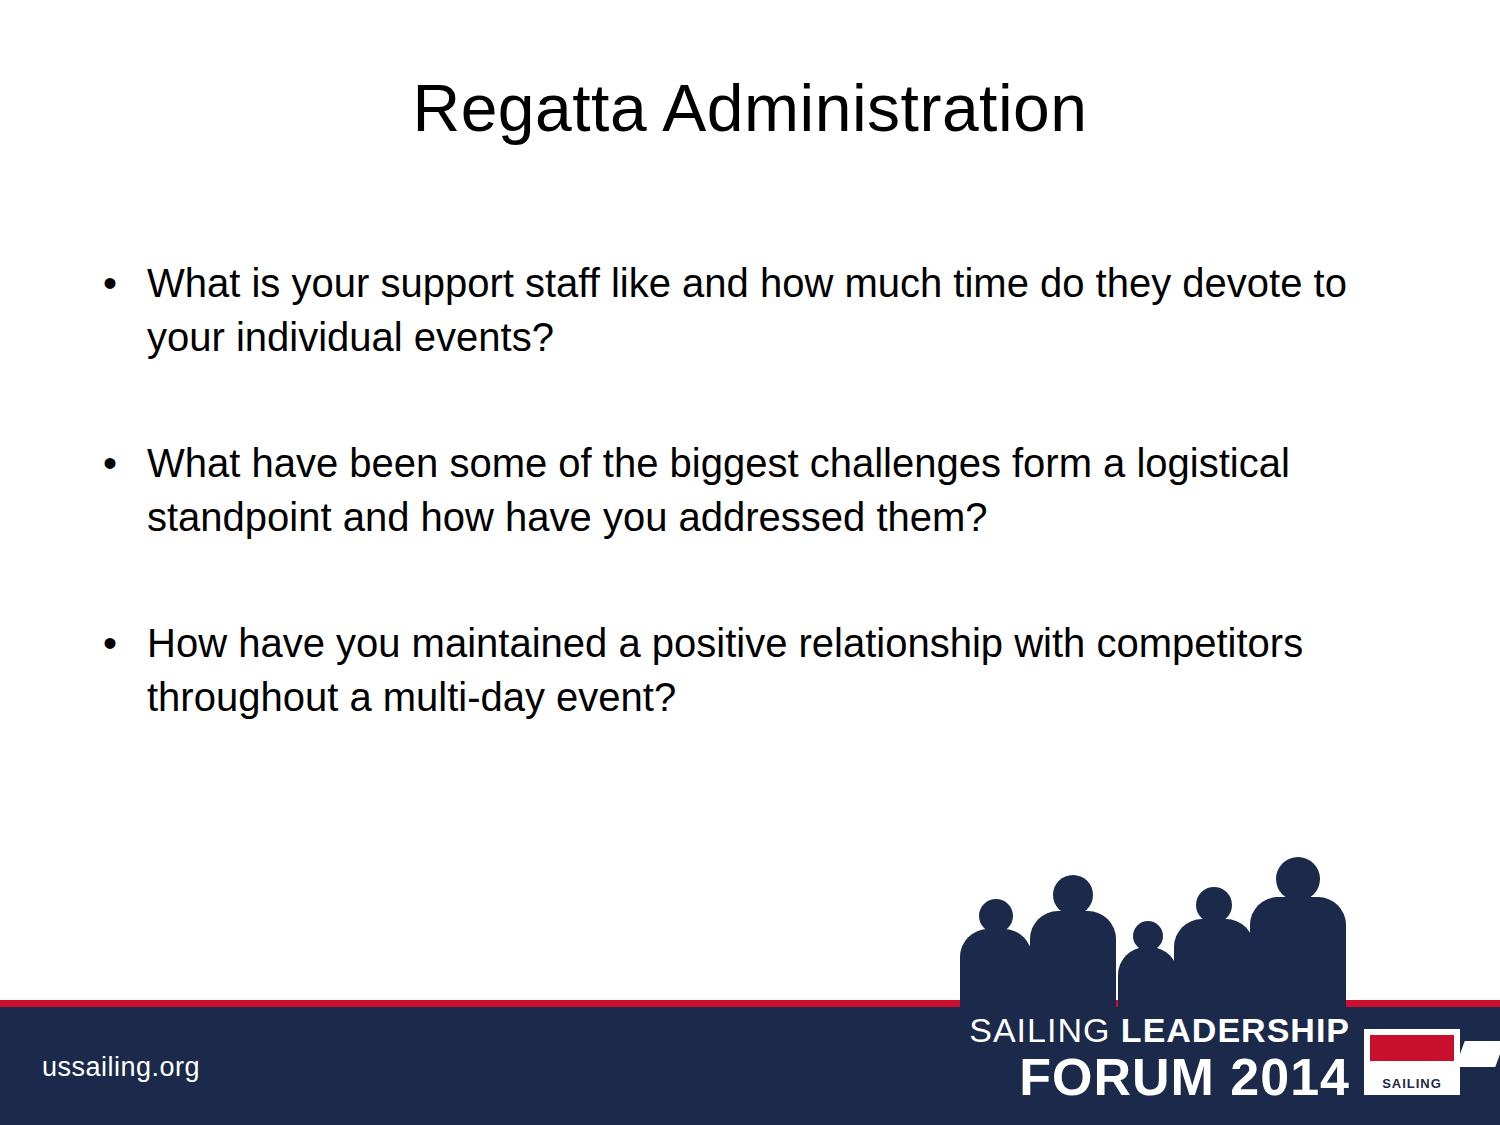Regatta Administration
What is your support staff like and how much time do they devote to your individual events?
What have been some of the biggest challenges form a logistical standpoint and how have you addressed them?
How have you maintained a positive relationship with competitors throughout a multi-day event?
ussailing.org
SAILING LEADERSHIP
FORUM 2014
SAILING